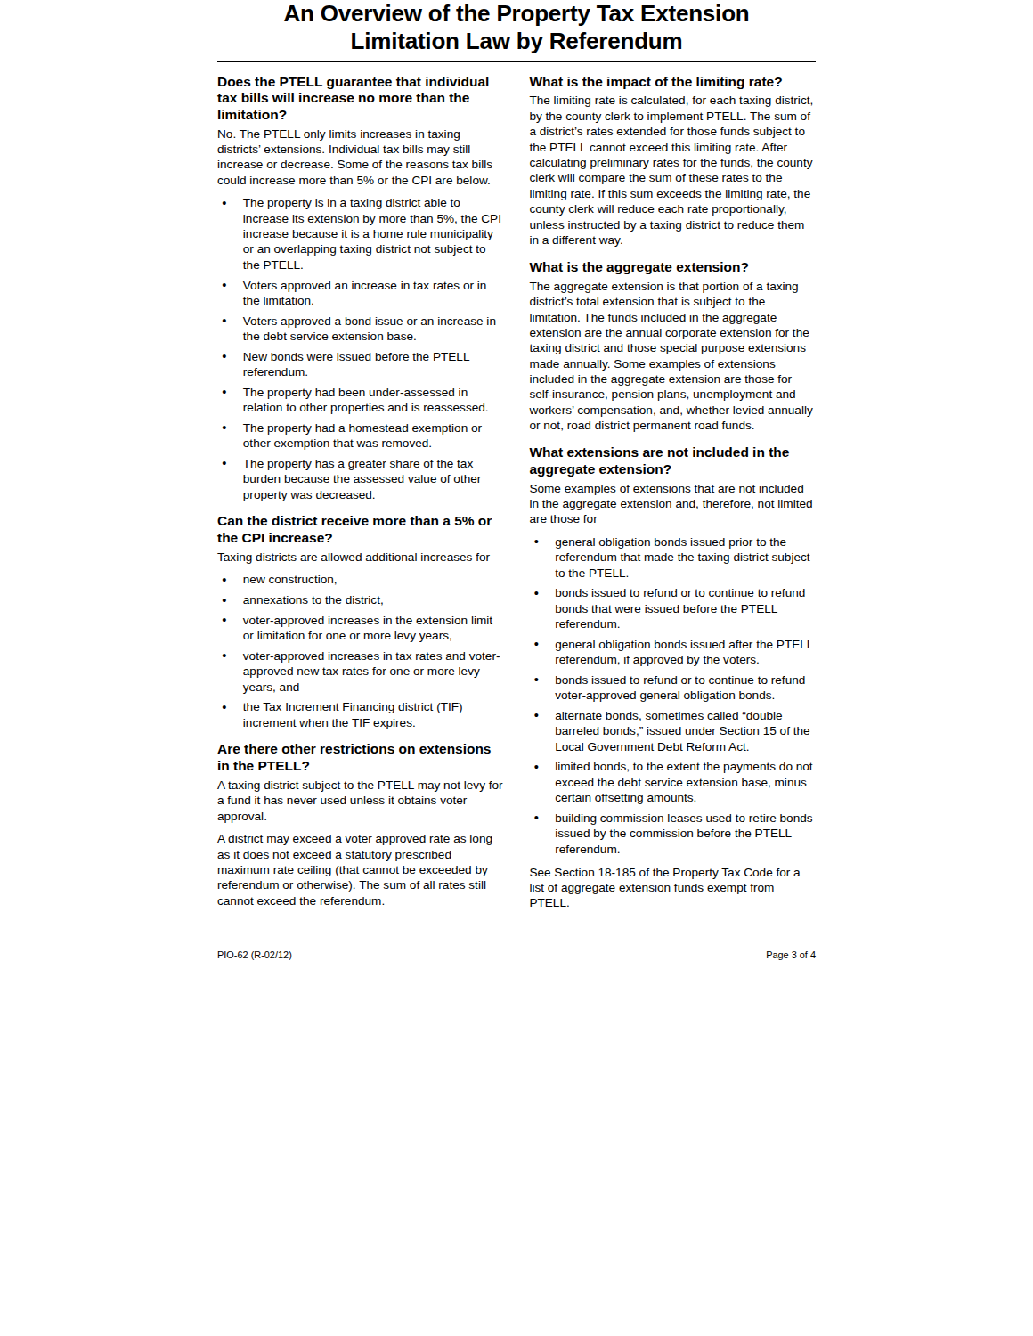An Overview of the Property Tax Extension
Limitation Law by Referendum
Does the PTELL guarantee that individual tax bills will increase no more than the limitation?
No. The PTELL only limits increases in taxing districts’ extensions. Individual tax bills may still increase or decrease. Some of the reasons tax bills could increase more than 5% or the CPI are below.
The property is in a taxing district able to increase its extension by more than 5%, the CPI increase because it is a home rule municipality or an overlapping taxing district not subject to the PTELL.
Voters approved an increase in tax rates or in the limitation.
Voters approved a bond issue or an increase in the debt service extension base.
New bonds were issued before the PTELL referendum.
The property had been under-assessed in relation to other properties and is reassessed.
The property had a homestead exemption or other exemption that was removed.
The property has a greater share of the tax burden because the assessed value of other property was decreased.
Can the district receive more than a 5% or the CPI increase?
Taxing districts are allowed additional increases for
new construction,
annexations to the district,
voter-approved increases in the extension limit or limitation for one or more levy years,
voter-approved increases in tax rates and voter-approved new tax rates for one or more levy years, and
the Tax Increment Financing district (TIF) increment when the TIF expires.
Are there other restrictions on extensions in the PTELL?
A taxing district subject to the PTELL may not levy for a fund it has never used unless it obtains voter approval.
A district may exceed a voter approved rate as long as it does not exceed a statutory prescribed maximum rate ceiling (that cannot be exceeded by referendum or otherwise). The sum of all rates still cannot exceed the referendum.
What is the impact of the limiting rate?
The limiting rate is calculated, for each taxing district, by the county clerk to implement PTELL. The sum of a district’s rates extended for those funds subject to the PTELL cannot exceed this limiting rate. After calculating preliminary rates for the funds, the county clerk will compare the sum of these rates to the limiting rate. If this sum exceeds the limiting rate, the county clerk will reduce each rate proportionally, unless instructed by a taxing district to reduce them in a different way.
What is the aggregate extension?
The aggregate extension is that portion of a taxing district’s total extension that is subject to the limitation. The funds included in the aggregate extension are the annual corporate extension for the taxing district and those special purpose extensions made annually. Some examples of extensions included in the aggregate extension are those for self-insurance, pension plans, unemployment and workers’ compensation, and, whether levied annually or not, road district permanent road funds.
What extensions are not included in the aggregate extension?
Some examples of extensions that are not included in the aggregate extension and, therefore, not limited are those for
general obligation bonds issued prior to the referendum that made the taxing district subject to the PTELL.
bonds issued to refund or to continue to refund bonds that were issued before the PTELL referendum.
general obligation bonds issued after the PTELL referendum, if approved by the voters.
bonds issued to refund or to continue to refund voter-approved general obligation bonds.
alternate bonds, sometimes called “double barreled bonds,” issued under Section 15 of the Local Government Debt Reform Act.
limited bonds, to the extent the payments do not exceed the debt service extension base, minus certain offsetting amounts.
building commission leases used to retire bonds issued by the commission before the PTELL referendum.
See Section 18-185 of the Property Tax Code for a list of aggregate extension funds exempt from PTELL.
PIO-62 (R-02/12)
Page 3 of 4